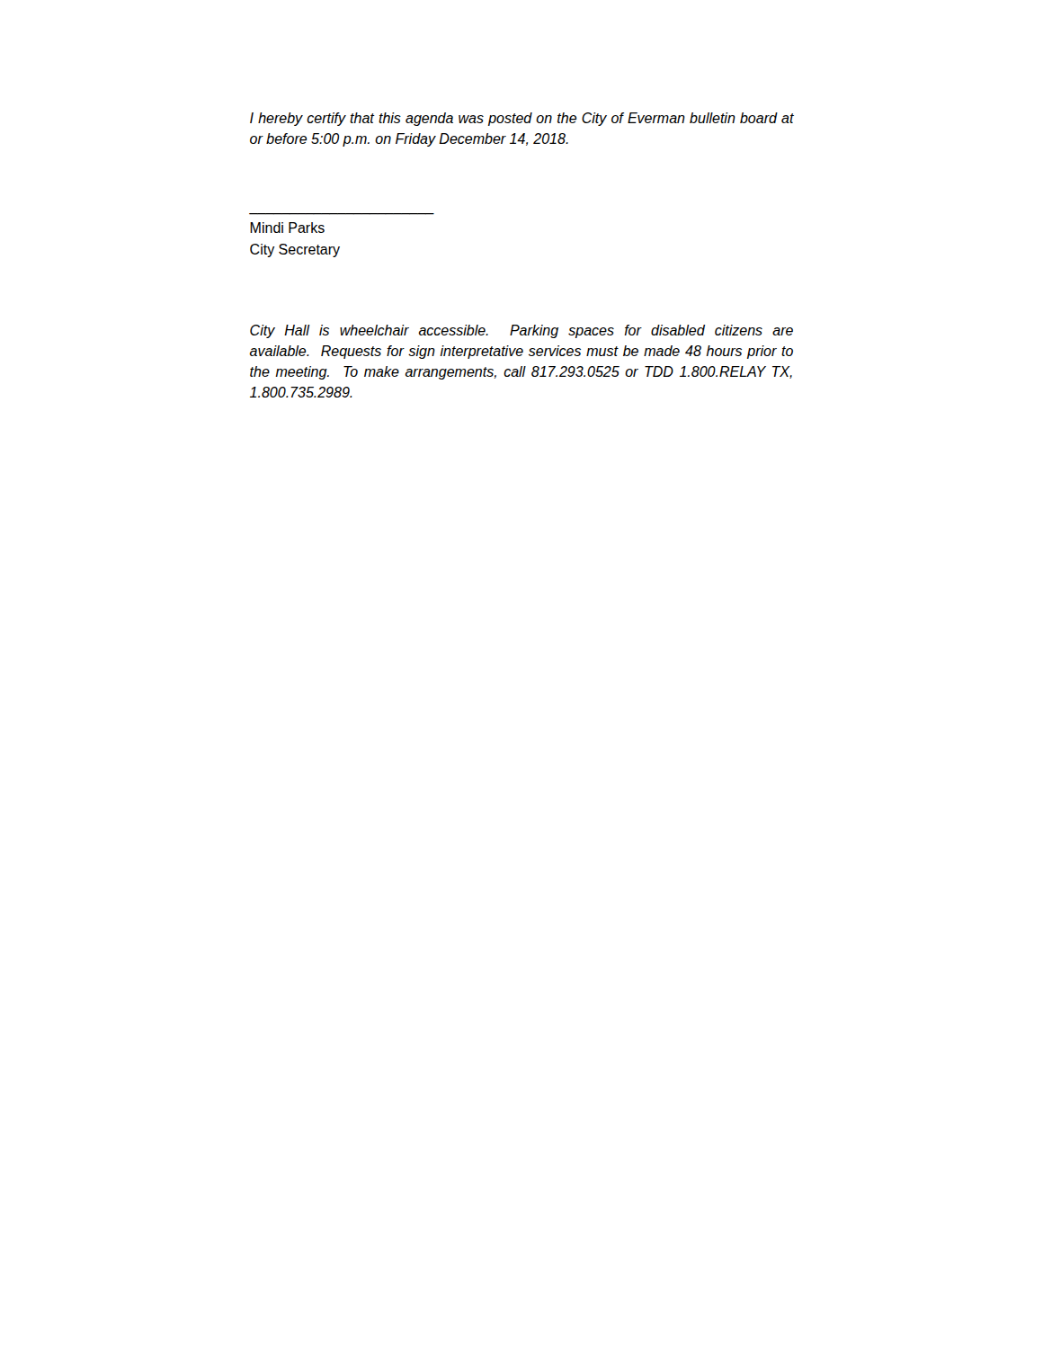I hereby certify that this agenda was posted on the City of Everman bulletin board at or before 5:00 p.m. on Friday December 14, 2018.
_______________________
Mindi Parks
City Secretary
City Hall is wheelchair accessible. Parking spaces for disabled citizens are available. Requests for sign interpretative services must be made 48 hours prior to the meeting. To make arrangements, call 817.293.0525 or TDD 1.800.RELAY TX, 1.800.735.2989.